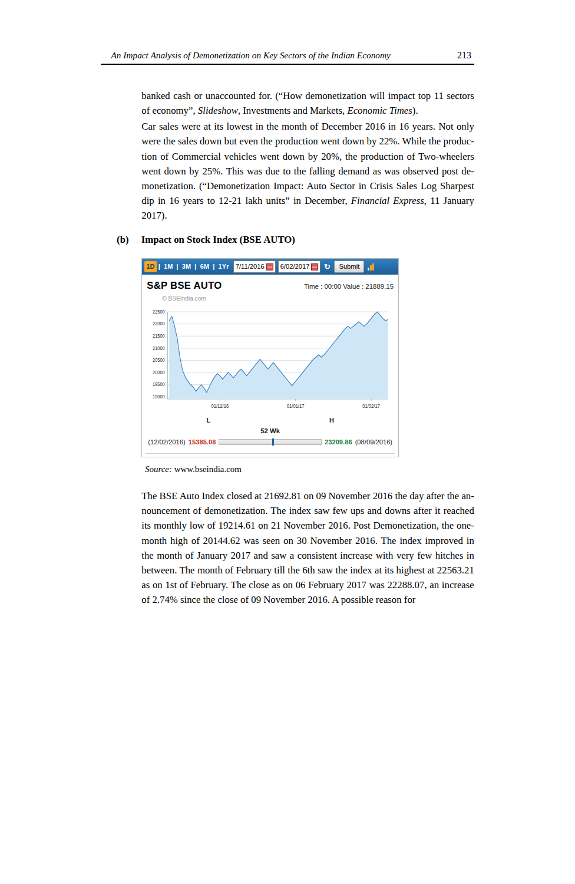An Impact Analysis of Demonetization on Key Sectors of the Indian Economy
213
banked cash or unaccounted for. (“How demonetization will impact top 11 sectors of economy”, Slideshow, Investments and Markets, Economic Times).
Car sales were at its lowest in the month of December 2016 in 16 years. Not only were the sales down but even the production went down by 22%. While the production of Commercial vehicles went down by 20%, the production of Two-wheelers went down by 25%. This was due to the falling demand as was observed post demonetization. (“Demonetization Impact: Auto Sector in Crisis Sales Log Sharpest dip in 16 years to 12-21 lakh units” in December, Financial Express, 11 January 2017).
(b) Impact on Stock Index (BSE AUTO)
1D|1M|3M|6M|1Yr
7/11/2016 6/02/2017 ↻ Submit
S&P BSE AUTO
Time : 00:00 Value : 21889.15
© BSEIndia.com
22500 22000 21500 21000 20500 20000 19500 19000 01/12/16 01/01/17 01/02/17
LH
52 Wk
(12/02/2016) 15385.08 23209.86 (08/09/2016)
Source: www.bseindia.com
The BSE Auto Index closed at 21692.81 on 09 November 2016 the day after the announcement of demonetization. The index saw few ups and downs after it reached its monthly low of 19214.61 on 21 November 2016. Post Demonetization, the one-month high of 20144.62 was seen on 30 November 2016. The index improved in the month of January 2017 and saw a consistent increase with very few hitches in between. The month of February till the 6th saw the index at its highest at 22563.21 as on 1st of February. The close as on 06 February 2017 was 22288.07, an increase of 2.74% since the close of 09 November 2016. A possible reason for